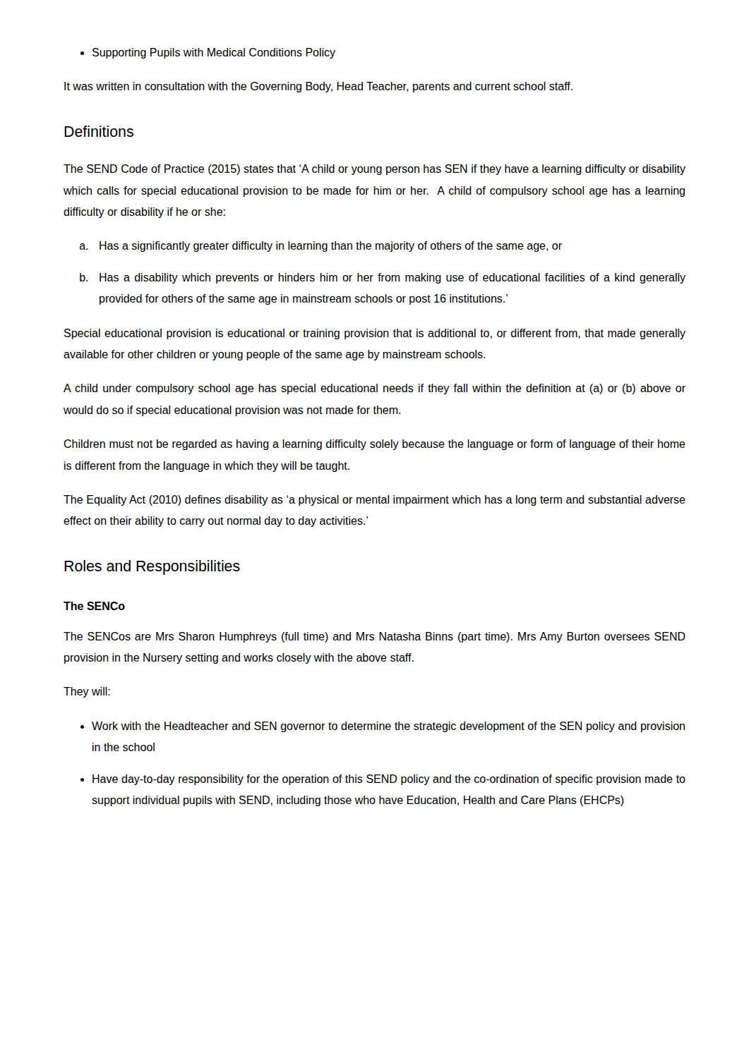Supporting Pupils with Medical Conditions Policy
It was written in consultation with the Governing Body, Head Teacher, parents and current school staff.
Definitions
The SEND Code of Practice (2015) states that ‘A child or young person has SEN if they have a learning difficulty or disability which calls for special educational provision to be made for him or her. A child of compulsory school age has a learning difficulty or disability if he or she:
Has a significantly greater difficulty in learning than the majority of others of the same age, or
Has a disability which prevents or hinders him or her from making use of educational facilities of a kind generally provided for others of the same age in mainstream schools or post 16 institutions.’
Special educational provision is educational or training provision that is additional to, or different from, that made generally available for other children or young people of the same age by mainstream schools.
A child under compulsory school age has special educational needs if they fall within the definition at (a) or (b) above or would do so if special educational provision was not made for them.
Children must not be regarded as having a learning difficulty solely because the language or form of language of their home is different from the language in which they will be taught.
The Equality Act (2010) defines disability as ‘a physical or mental impairment which has a long term and substantial adverse effect on their ability to carry out normal day to day activities.’
Roles and Responsibilities
The SENCo
The SENCos are Mrs Sharon Humphreys (full time) and Mrs Natasha Binns (part time). Mrs Amy Burton oversees SEND provision in the Nursery setting and works closely with the above staff.
They will:
Work with the Headteacher and SEN governor to determine the strategic development of the SEN policy and provision in the school
Have day-to-day responsibility for the operation of this SEND policy and the co-ordination of specific provision made to support individual pupils with SEND, including those who have Education, Health and Care Plans (EHCPs)